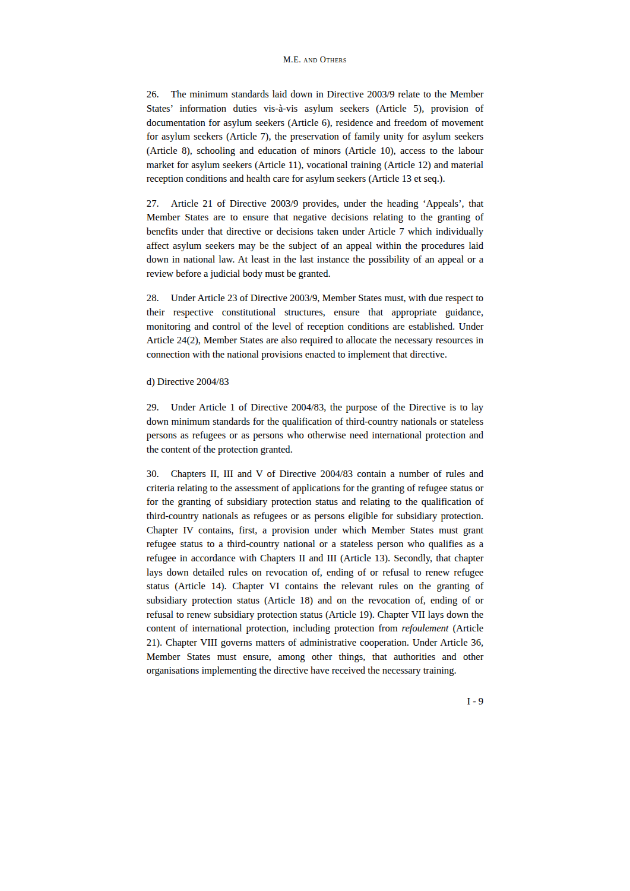M.E. and Others
26. The minimum standards laid down in Directive 2003/9 relate to the Member States’ information duties vis-à-vis asylum seekers (Article 5), provision of documentation for asylum seekers (Article 6), residence and freedom of movement for asylum seekers (Article 7), the preservation of family unity for asylum seekers (Article 8), schooling and education of minors (Article 10), access to the labour market for asylum seekers (Article 11), vocational training (Article 12) and material reception conditions and health care for asylum seekers (Article 13 et seq.).
27. Article 21 of Directive 2003/9 provides, under the heading ‘Appeals’, that Member States are to ensure that negative decisions relating to the granting of benefits under that directive or decisions taken under Article 7 which individually affect asylum seekers may be the subject of an appeal within the procedures laid down in national law. At least in the last instance the possibility of an appeal or a review before a judicial body must be granted.
28. Under Article 23 of Directive 2003/9, Member States must, with due respect to their respective constitutional structures, ensure that appropriate guidance, monitoring and control of the level of reception conditions are established. Under Article 24(2), Member States are also required to allocate the necessary resources in connection with the national provisions enacted to implement that directive.
d) Directive 2004/83
29. Under Article 1 of Directive 2004/83, the purpose of the Directive is to lay down minimum standards for the qualification of third-country nationals or stateless persons as refugees or as persons who otherwise need international protection and the content of the protection granted.
30. Chapters II, III and V of Directive 2004/83 contain a number of rules and criteria relating to the assessment of applications for the granting of refugee status or for the granting of subsidiary protection status and relating to the qualification of third-country nationals as refugees or as persons eligible for subsidiary protection. Chapter IV contains, first, a provision under which Member States must grant refugee status to a third-country national or a stateless person who qualifies as a refugee in accordance with Chapters II and III (Article 13). Secondly, that chapter lays down detailed rules on revocation of, ending of or refusal to renew refugee status (Article 14). Chapter VI contains the relevant rules on the granting of subsidiary protection status (Article 18) and on the revocation of, ending of or refusal to renew subsidiary protection status (Article 19). Chapter VII lays down the content of international protection, including protection from refoulement (Article 21). Chapter VIII governs matters of administrative cooperation. Under Article 36, Member States must ensure, among other things, that authorities and other organisations implementing the directive have received the necessary training.
I - 9